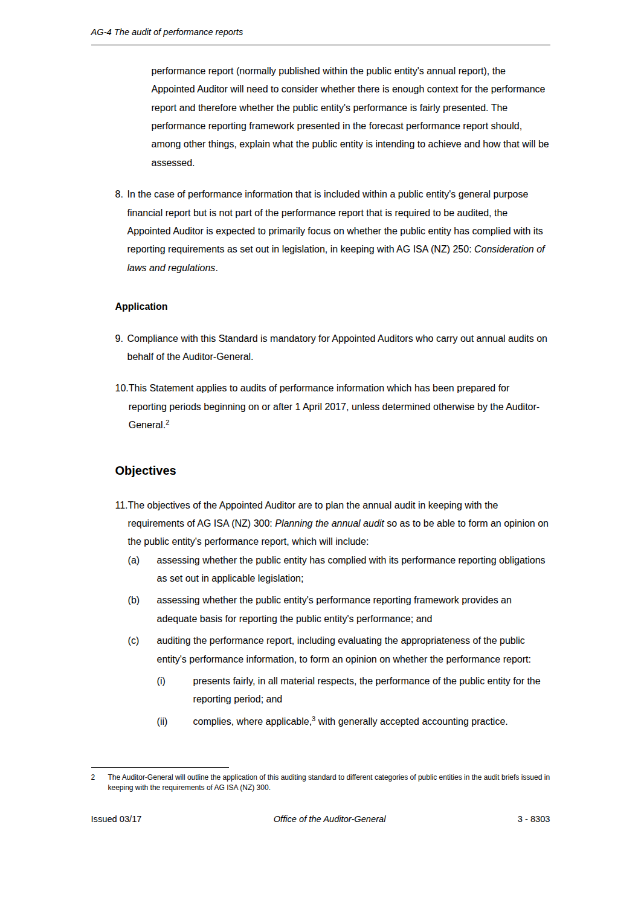AG-4 The audit of performance reports
performance report (normally published within the public entity's annual report), the Appointed Auditor will need to consider whether there is enough context for the performance report and therefore whether the public entity's performance is fairly presented. The performance reporting framework presented in the forecast performance report should, among other things, explain what the public entity is intending to achieve and how that will be assessed.
8.
In the case of performance information that is included within a public entity's general purpose financial report but is not part of the performance report that is required to be audited, the Appointed Auditor is expected to primarily focus on whether the public entity has complied with its reporting requirements as set out in legislation, in keeping with AG ISA (NZ) 250: Consideration of laws and regulations.
Application
9.
Compliance with this Standard is mandatory for Appointed Auditors who carry out annual audits on behalf of the Auditor-General.
10.
This Statement applies to audits of performance information which has been prepared for reporting periods beginning on or after 1 April 2017, unless determined otherwise by the Auditor-General.2
Objectives
11.
The objectives of the Appointed Auditor are to plan the annual audit in keeping with the requirements of AG ISA (NZ) 300: Planning the annual audit so as to be able to form an opinion on the public entity's performance report, which will include:
(a) assessing whether the public entity has complied with its performance reporting obligations as set out in applicable legislation;
(b) assessing whether the public entity's performance reporting framework provides an adequate basis for reporting the public entity's performance; and
(c) auditing the performance report, including evaluating the appropriateness of the public entity's performance information, to form an opinion on whether the performance report:
(i) presents fairly, in all material respects, the performance of the public entity for the reporting period; and
(ii) complies, where applicable,3 with generally accepted accounting practice.
2
The Auditor-General will outline the application of this auditing standard to different categories of public entities in the audit briefs issued in keeping with the requirements of AG ISA (NZ) 300.
Issued 03/17
Office of the Auditor-General
3 - 8303